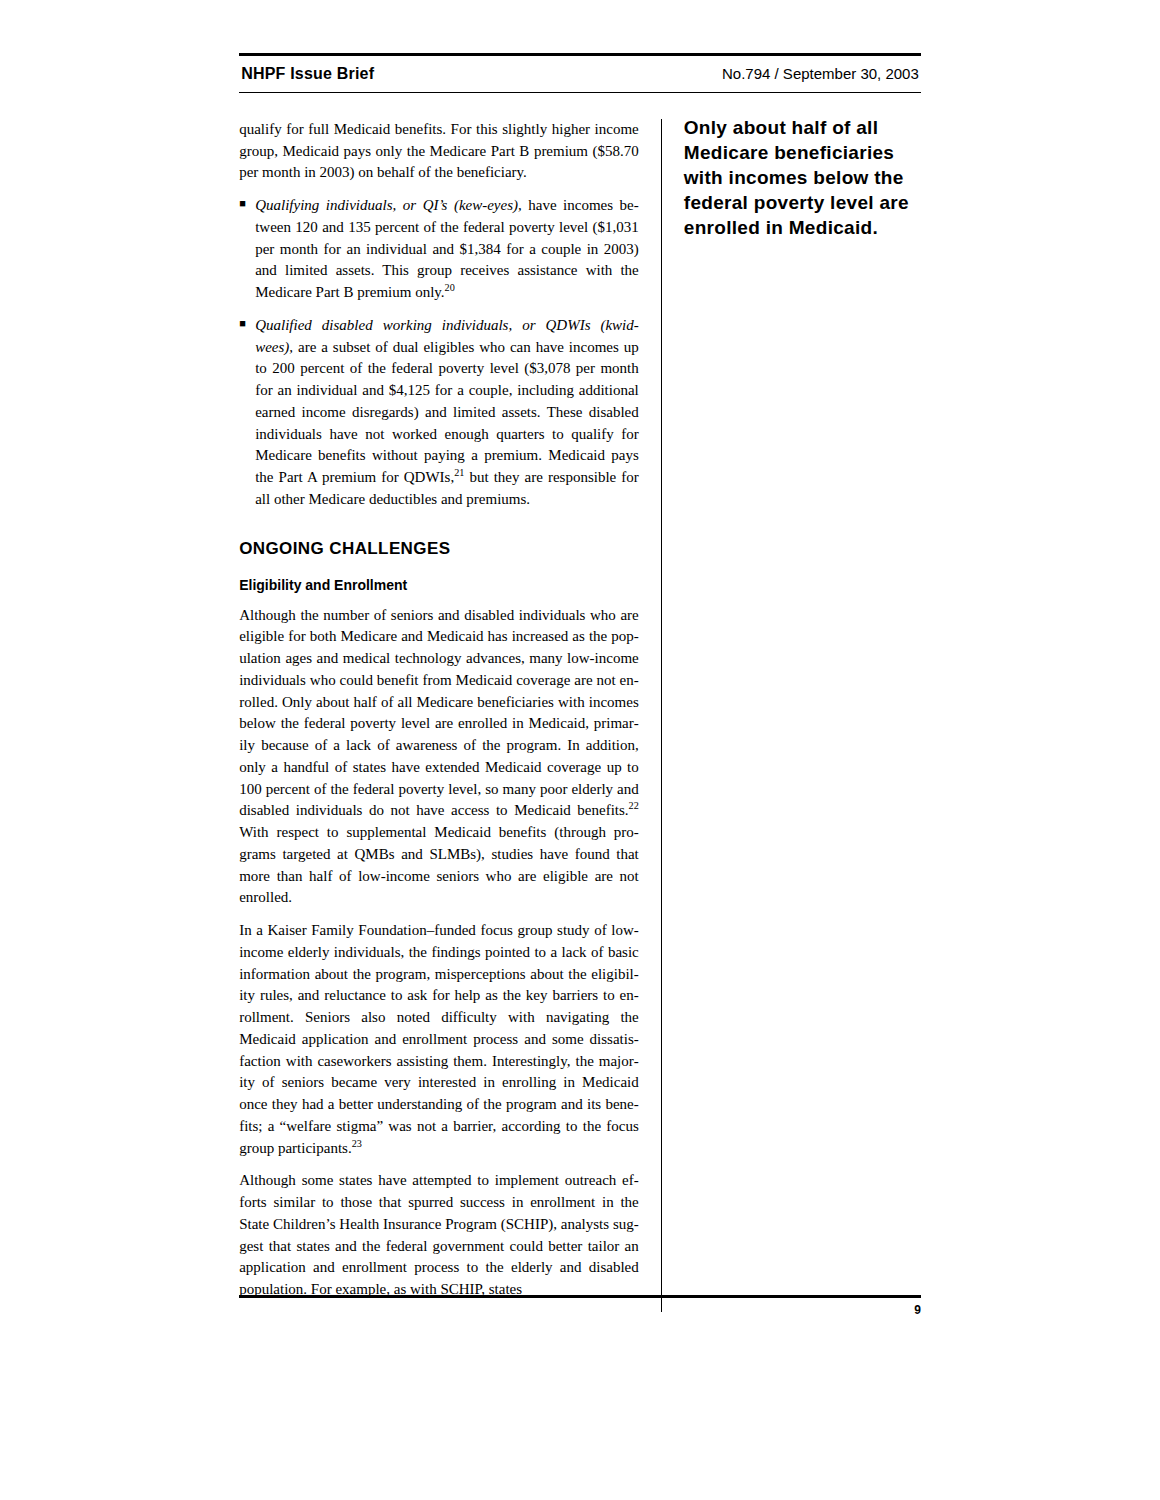NHPF Issue Brief No.794 / September 30, 2003
qualify for full Medicaid benefits. For this slightly higher income group, Medicaid pays only the Medicare Part B premium ($58.70 per month in 2003) on behalf of the beneficiary.
Qualifying individuals, or QI’s (kew-eyes), have incomes between 120 and 135 percent of the federal poverty level ($1,031 per month for an individual and $1,384 for a couple in 2003) and limited assets. This group receives assistance with the Medicare Part B premium only.20
Qualified disabled working individuals, or QDWIs (kwid-wees), are a subset of dual eligibles who can have incomes up to 200 percent of the federal poverty level ($3,078 per month for an individual and $4,125 for a couple, including additional earned income disregards) and limited assets. These disabled individuals have not worked enough quarters to qualify for Medicare benefits without paying a premium. Medicaid pays the Part A premium for QDWIs,21 but they are responsible for all other Medicare deductibles and premiums.
ONGOING CHALLENGES
Eligibility and Enrollment
Although the number of seniors and disabled individuals who are eligible for both Medicare and Medicaid has increased as the population ages and medical technology advances, many low-income individuals who could benefit from Medicaid coverage are not enrolled. Only about half of all Medicare beneficiaries with incomes below the federal poverty level are enrolled in Medicaid, primarily because of a lack of awareness of the program. In addition, only a handful of states have extended Medicaid coverage up to 100 percent of the federal poverty level, so many poor elderly and disabled individuals do not have access to Medicaid benefits.22 With respect to supplemental Medicaid benefits (through programs targeted at QMBs and SLMBs), studies have found that more than half of low-income seniors who are eligible are not enrolled.
In a Kaiser Family Foundation–funded focus group study of low-income elderly individuals, the findings pointed to a lack of basic information about the program, misperceptions about the eligibility rules, and reluctance to ask for help as the key barriers to enrollment. Seniors also noted difficulty with navigating the Medicaid application and enrollment process and some dissatisfaction with caseworkers assisting them. Interestingly, the majority of seniors became very interested in enrolling in Medicaid once they had a better understanding of the program and its benefits; a “welfare stigma” was not a barrier, according to the focus group participants.23
Although some states have attempted to implement outreach efforts similar to those that spurred success in enrollment in the State Children’s Health Insurance Program (SCHIP), analysts suggest that states and the federal government could better tailor an application and enrollment process to the elderly and disabled population. For example, as with SCHIP, states
Only about half of all Medicare beneficiaries with incomes below the federal poverty level are enrolled in Medicaid.
9